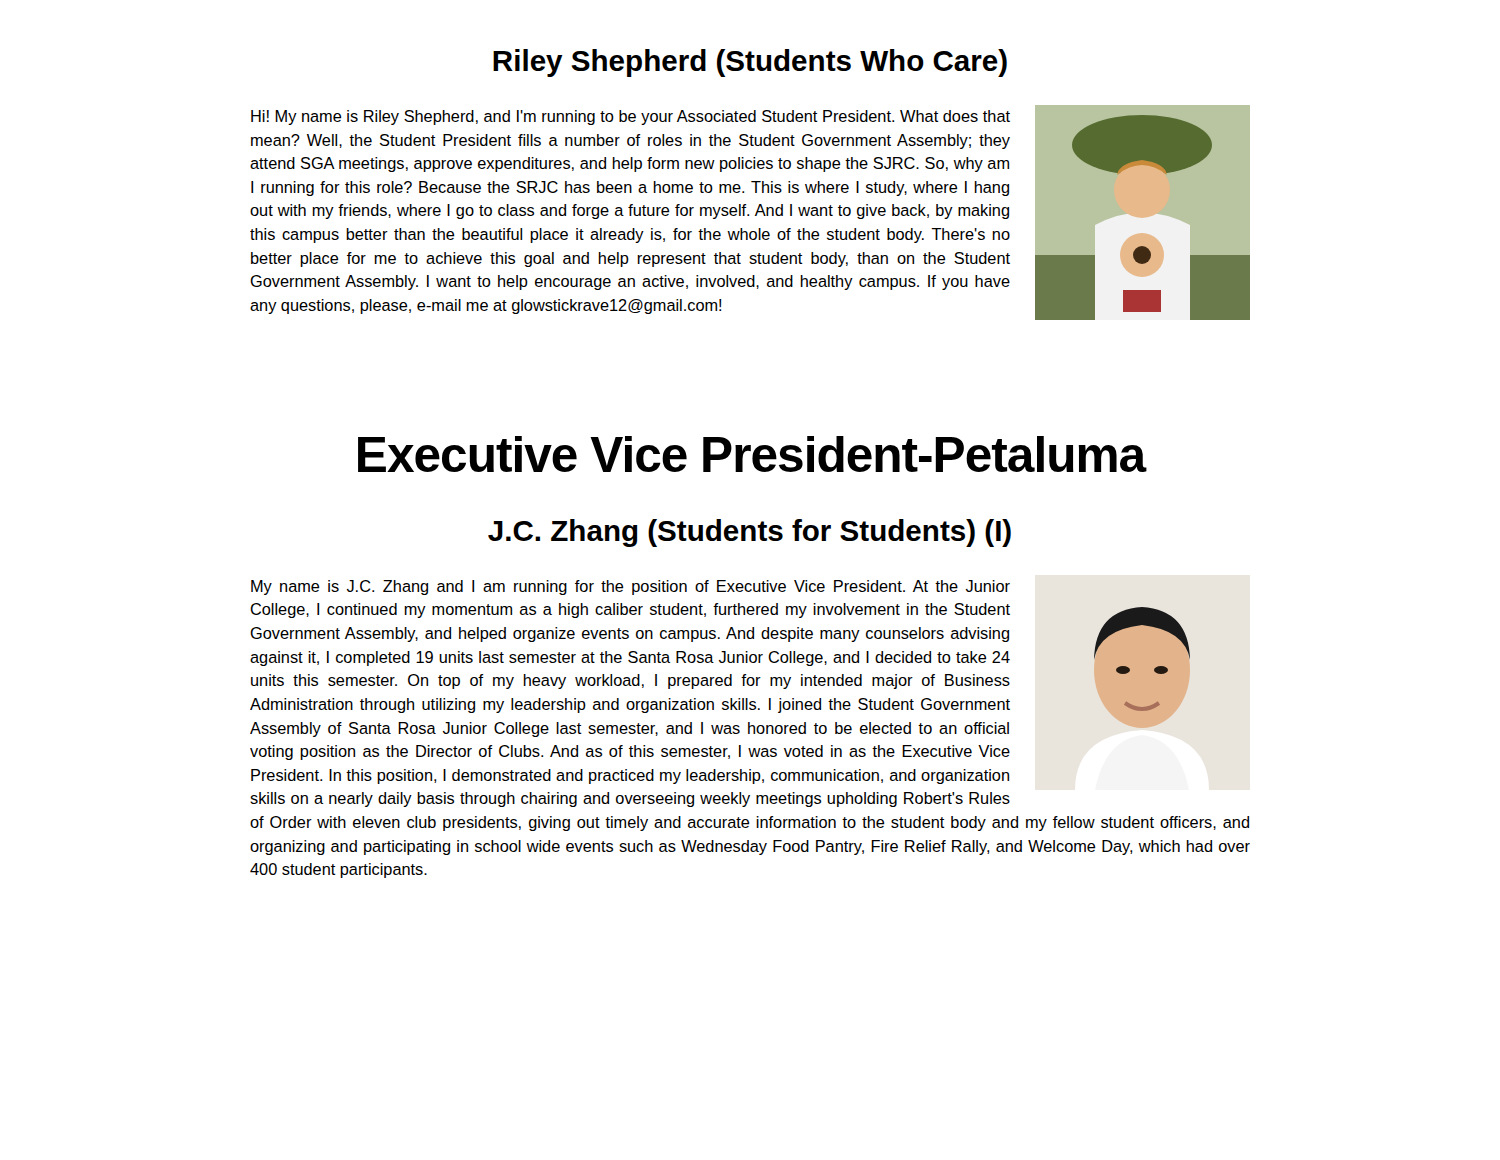Riley Shepherd (Students Who Care)
Hi! My name is Riley Shepherd, and I'm running to be your Associated Student President. What does that mean? Well, the Student President fills a number of roles in the Student Government Assembly; they attend SGA meetings, approve expenditures, and help form new policies to shape the SJRC. So, why am I running for this role? Because the SRJC has been a home to me. This is where I study, where I hang out with my friends, where I go to class and forge a future for myself. And I want to give back, by making this campus better than the beautiful place it already is, for the whole of the student body. There's no better place for me to achieve this goal and help represent that student body, than on the Student Government Assembly. I want to help encourage an active, involved, and healthy campus. If you have any questions, please, e-mail me at glowstickrave12@gmail.com!
Executive Vice President-Petaluma
J.C. Zhang (Students for Students) (I)
My name is J.C. Zhang and I am running for the position of Executive Vice President. At the Junior College, I continued my momentum as a high caliber student, furthered my involvement in the Student Government Assembly, and helped organize events on campus. And despite many counselors advising against it, I completed 19 units last semester at the Santa Rosa Junior College, and I decided to take 24 units this semester. On top of my heavy workload, I prepared for my intended major of Business Administration through utilizing my leadership and organization skills. I joined the Student Government Assembly of Santa Rosa Junior College last semester, and I was honored to be elected to an official voting position as the Director of Clubs. And as of this semester, I was voted in as the Executive Vice President. In this position, I demonstrated and practiced my leadership, communication, and organization skills on a nearly daily basis through chairing and overseeing weekly meetings upholding Robert's Rules of Order with eleven club presidents, giving out timely and accurate information to the student body and my fellow student officers, and organizing and participating in school wide events such as Wednesday Food Pantry, Fire Relief Rally, and Welcome Day, which had over 400 student participants.